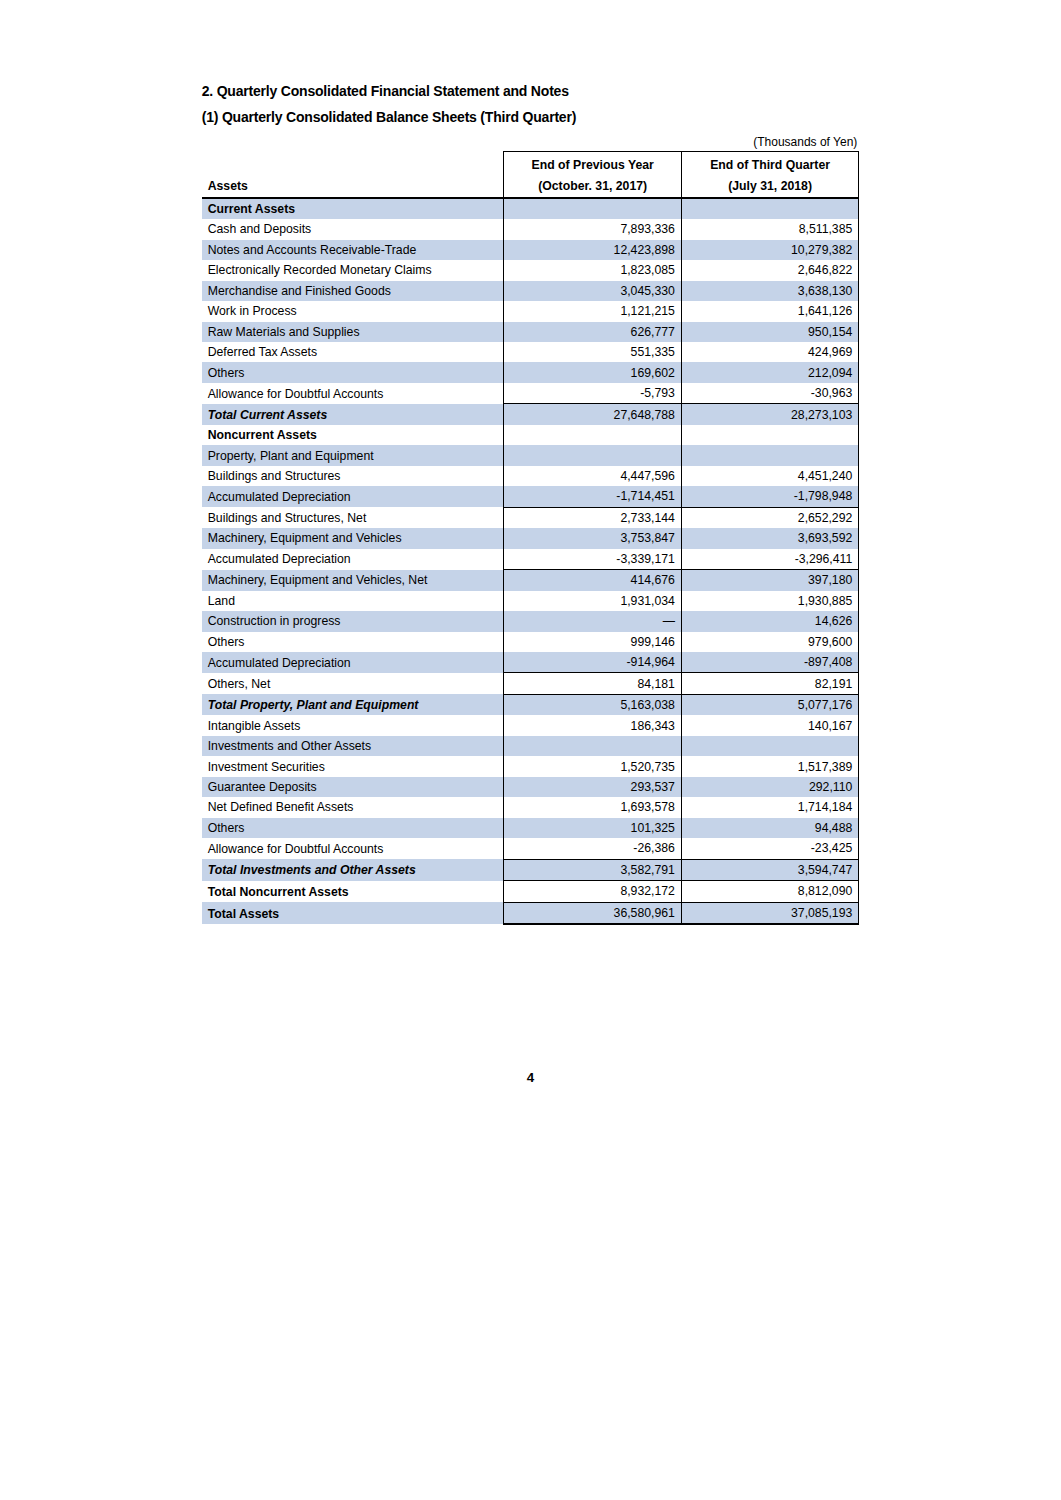2. Quarterly Consolidated Financial Statement and Notes
(1) Quarterly Consolidated Balance Sheets (Third Quarter)
(Thousands of Yen)
| | End of Previous Year | End of Third Quarter |
| --- | --- | --- |
| Assets | (October. 31, 2017) | (July 31, 2018) |
| Current Assets | | |
| Cash and Deposits | 7,893,336 | 8,511,385 |
| Notes and Accounts Receivable-Trade | 12,423,898 | 10,279,382 |
| Electronically Recorded Monetary Claims | 1,823,085 | 2,646,822 |
| Merchandise and Finished Goods | 3,045,330 | 3,638,130 |
| Work in Process | 1,121,215 | 1,641,126 |
| Raw Materials and Supplies | 626,777 | 950,154 |
| Deferred Tax Assets | 551,335 | 424,969 |
| Others | 169,602 | 212,094 |
| Allowance for Doubtful Accounts | -5,793 | -30,963 |
| Total Current Assets | 27,648,788 | 28,273,103 |
| Noncurrent Assets | | |
| Property, Plant and Equipment | | |
| Buildings and Structures | 4,447,596 | 4,451,240 |
| Accumulated Depreciation | -1,714,451 | -1,798,948 |
| Buildings and Structures, Net | 2,733,144 | 2,652,292 |
| Machinery, Equipment and Vehicles | 3,753,847 | 3,693,592 |
| Accumulated Depreciation | -3,339,171 | -3,296,411 |
| Machinery, Equipment and Vehicles, Net | 414,676 | 397,180 |
| Land | 1,931,034 | 1,930,885 |
| Construction in progress | — | 14,626 |
| Others | 999,146 | 979,600 |
| Accumulated Depreciation | -914,964 | -897,408 |
| Others, Net | 84,181 | 82,191 |
| Total Property, Plant and Equipment | 5,163,038 | 5,077,176 |
| Intangible Assets | 186,343 | 140,167 |
| Investments and Other Assets | | |
| Investment Securities | 1,520,735 | 1,517,389 |
| Guarantee Deposits | 293,537 | 292,110 |
| Net Defined Benefit Assets | 1,693,578 | 1,714,184 |
| Others | 101,325 | 94,488 |
| Allowance for Doubtful Accounts | -26,386 | -23,425 |
| Total Investments and Other Assets | 3,582,791 | 3,594,747 |
| Total Noncurrent Assets | 8,932,172 | 8,812,090 |
| Total Assets | 36,580,961 | 37,085,193 |
4